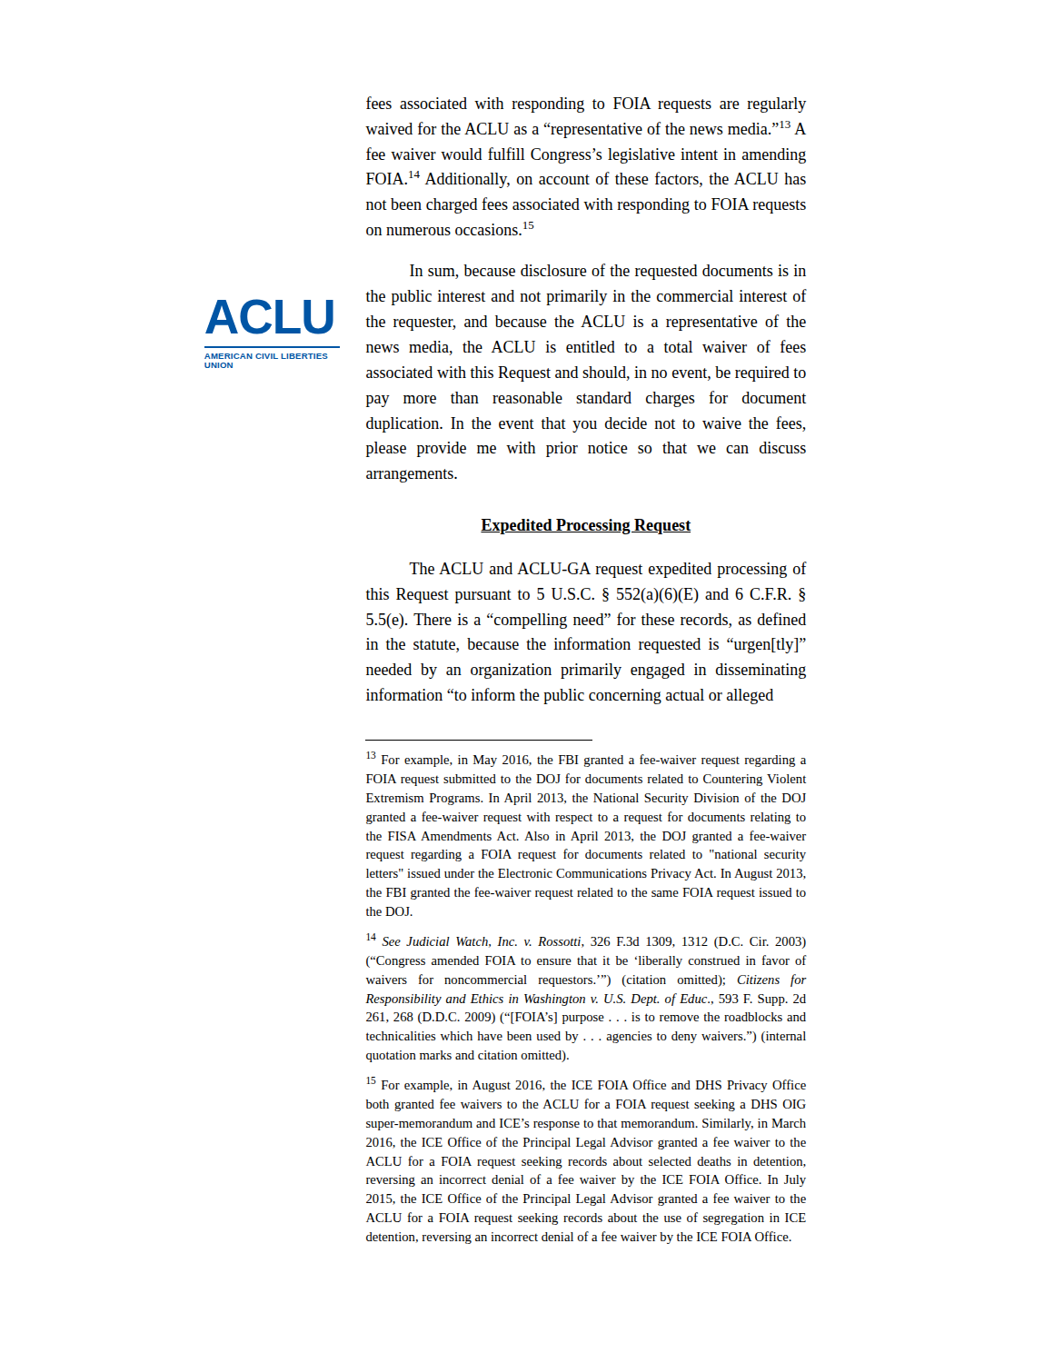ACLU
AMERICAN CIVIL LIBERTIES UNION
fees associated with responding to FOIA requests are regularly waived for the ACLU as a “representative of the news media.”13 A fee waiver would fulfill Congress’s legislative intent in amending FOIA.14 Additionally, on account of these factors, the ACLU has not been charged fees associated with responding to FOIA requests on numerous occasions.15
In sum, because disclosure of the requested documents is in the public interest and not primarily in the commercial interest of the requester, and because the ACLU is a representative of the news media, the ACLU is entitled to a total waiver of fees associated with this Request and should, in no event, be required to pay more than reasonable standard charges for document duplication. In the event that you decide not to waive the fees, please provide me with prior notice so that we can discuss arrangements.
Expedited Processing Request
The ACLU and ACLU-GA request expedited processing of this Request pursuant to 5 U.S.C. § 552(a)(6)(E) and 6 C.F.R. § 5.5(e). There is a “compelling need” for these records, as defined in the statute, because the information requested is “urgen[tly]” needed by an organization primarily engaged in disseminating information “to inform the public concerning actual or alleged
13 For example, in May 2016, the FBI granted a fee-waiver request regarding a FOIA request submitted to the DOJ for documents related to Countering Violent Extremism Programs. In April 2013, the National Security Division of the DOJ granted a fee-waiver request with respect to a request for documents relating to the FISA Amendments Act. Also in April 2013, the DOJ granted a fee-waiver request regarding a FOIA request for documents related to "national security letters" issued under the Electronic Communications Privacy Act. In August 2013, the FBI granted the fee-waiver request related to the same FOIA request issued to the DOJ.
14 See Judicial Watch, Inc. v. Rossotti, 326 F.3d 1309, 1312 (D.C. Cir. 2003) (“Congress amended FOIA to ensure that it be ‘liberally construed in favor of waivers for noncommercial requestors.’”) (citation omitted); Citizens for Responsibility and Ethics in Washington v. U.S. Dept. of Educ., 593 F. Supp. 2d 261, 268 (D.D.C. 2009) (“[FOIA’s] purpose . . . is to remove the roadblocks and technicalities which have been used by . . . agencies to deny waivers.”) (internal quotation marks and citation omitted).
15 For example, in August 2016, the ICE FOIA Office and DHS Privacy Office both granted fee waivers to the ACLU for a FOIA request seeking a DHS OIG super-memorandum and ICE’s response to that memorandum. Similarly, in March 2016, the ICE Office of the Principal Legal Advisor granted a fee waiver to the ACLU for a FOIA request seeking records about selected deaths in detention, reversing an incorrect denial of a fee waiver by the ICE FOIA Office. In July 2015, the ICE Office of the Principal Legal Advisor granted a fee waiver to the ACLU for a FOIA request seeking records about the use of segregation in ICE detention, reversing an incorrect denial of a fee waiver by the ICE FOIA Office.